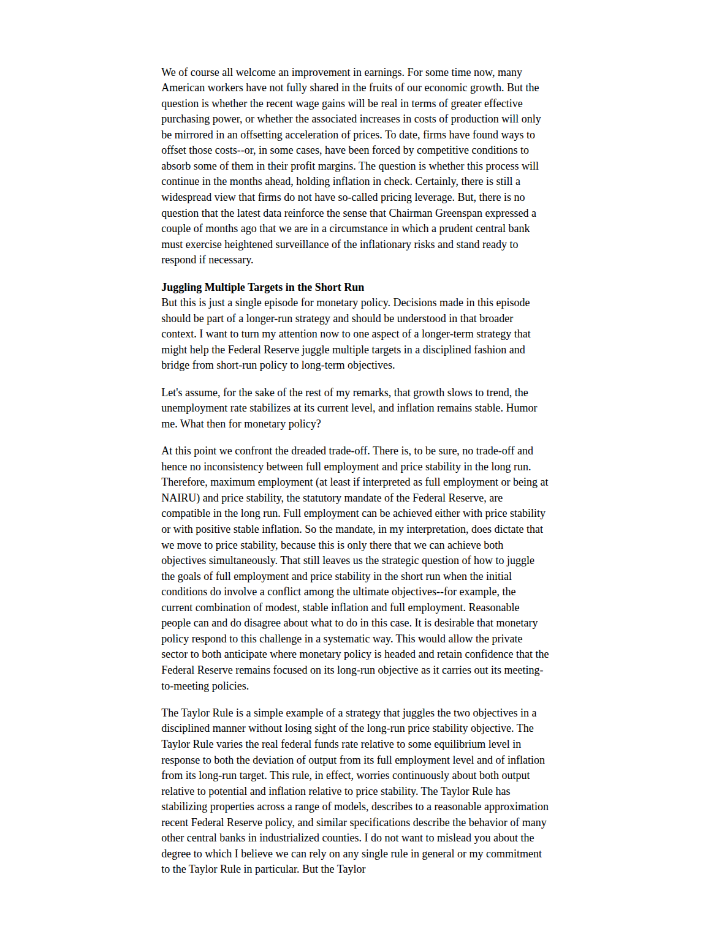We of course all welcome an improvement in earnings. For some time now, many American workers have not fully shared in the fruits of our economic growth. But the question is whether the recent wage gains will be real in terms of greater effective purchasing power, or whether the associated increases in costs of production will only be mirrored in an offsetting acceleration of prices. To date, firms have found ways to offset those costs--or, in some cases, have been forced by competitive conditions to absorb some of them in their profit margins. The question is whether this process will continue in the months ahead, holding inflation in check. Certainly, there is still a widespread view that firms do not have so-called pricing leverage. But, there is no question that the latest data reinforce the sense that Chairman Greenspan expressed a couple of months ago that we are in a circumstance in which a prudent central bank must exercise heightened surveillance of the inflationary risks and stand ready to respond if necessary.
Juggling Multiple Targets in the Short Run
But this is just a single episode for monetary policy. Decisions made in this episode should be part of a longer-run strategy and should be understood in that broader context. I want to turn my attention now to one aspect of a longer-term strategy that might help the Federal Reserve juggle multiple targets in a disciplined fashion and bridge from short-run policy to long-term objectives.
Let's assume, for the sake of the rest of my remarks, that growth slows to trend, the unemployment rate stabilizes at its current level, and inflation remains stable. Humor me. What then for monetary policy?
At this point we confront the dreaded trade-off. There is, to be sure, no trade-off and hence no inconsistency between full employment and price stability in the long run. Therefore, maximum employment (at least if interpreted as full employment or being at NAIRU) and price stability, the statutory mandate of the Federal Reserve, are compatible in the long run. Full employment can be achieved either with price stability or with positive stable inflation. So the mandate, in my interpretation, does dictate that we move to price stability, because this is only there that we can achieve both objectives simultaneously. That still leaves us the strategic question of how to juggle the goals of full employment and price stability in the short run when the initial conditions do involve a conflict among the ultimate objectives--for example, the current combination of modest, stable inflation and full employment. Reasonable people can and do disagree about what to do in this case. It is desirable that monetary policy respond to this challenge in a systematic way. This would allow the private sector to both anticipate where monetary policy is headed and retain confidence that the Federal Reserve remains focused on its long-run objective as it carries out its meeting-to-meeting policies.
The Taylor Rule is a simple example of a strategy that juggles the two objectives in a disciplined manner without losing sight of the long-run price stability objective. The Taylor Rule varies the real federal funds rate relative to some equilibrium level in response to both the deviation of output from its full employment level and of inflation from its long-run target. This rule, in effect, worries continuously about both output relative to potential and inflation relative to price stability. The Taylor Rule has stabilizing properties across a range of models, describes to a reasonable approximation recent Federal Reserve policy, and similar specifications describe the behavior of many other central banks in industrialized counties. I do not want to mislead you about the degree to which I believe we can rely on any single rule in general or my commitment to the Taylor Rule in particular. But the Taylor